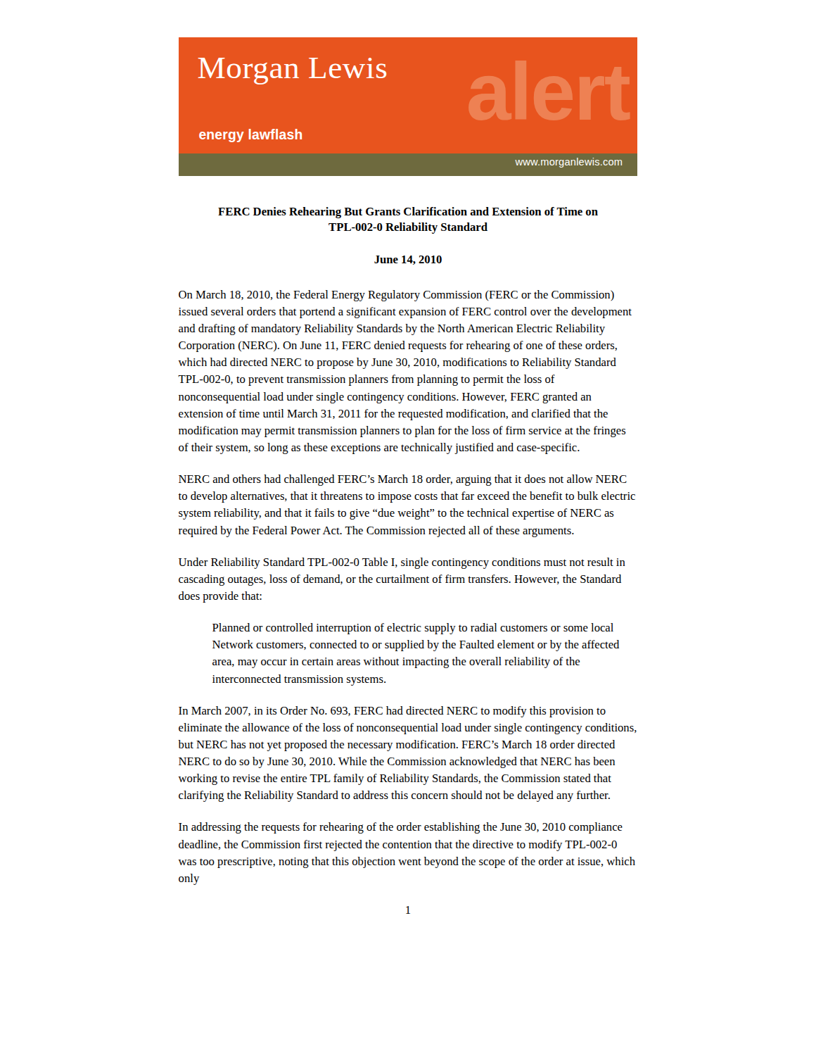alert
Morgan Lewis
energy lawflash
www.morganlewis.com
FERC Denies Rehearing But Grants Clarification and Extension of Time on
TPL-002-0 Reliability Standard
June 14, 2010
On March 18, 2010, the Federal Energy Regulatory Commission (FERC or the Commission) issued several orders that portend a significant expansion of FERC control over the development and drafting of mandatory Reliability Standards by the North American Electric Reliability Corporation (NERC). On June 11, FERC denied requests for rehearing of one of these orders, which had directed NERC to propose by June 30, 2010, modifications to Reliability Standard TPL-002-0, to prevent transmission planners from planning to permit the loss of nonconsequential load under single contingency conditions. However, FERC granted an extension of time until March 31, 2011 for the requested modification, and clarified that the modification may permit transmission planners to plan for the loss of firm service at the fringes of their system, so long as these exceptions are technically justified and case-specific.
NERC and others had challenged FERC’s March 18 order, arguing that it does not allow NERC to develop alternatives, that it threatens to impose costs that far exceed the benefit to bulk electric system reliability, and that it fails to give “due weight” to the technical expertise of NERC as required by the Federal Power Act. The Commission rejected all of these arguments.
Under Reliability Standard TPL-002-0 Table I, single contingency conditions must not result in cascading outages, loss of demand, or the curtailment of firm transfers. However, the Standard does provide that:
Planned or controlled interruption of electric supply to radial customers or some local Network customers, connected to or supplied by the Faulted element or by the affected area, may occur in certain areas without impacting the overall reliability of the interconnected transmission systems.
In March 2007, in its Order No. 693, FERC had directed NERC to modify this provision to eliminate the allowance of the loss of nonconsequential load under single contingency conditions, but NERC has not yet proposed the necessary modification. FERC’s March 18 order directed NERC to do so by June 30, 2010. While the Commission acknowledged that NERC has been working to revise the entire TPL family of Reliability Standards, the Commission stated that clarifying the Reliability Standard to address this concern should not be delayed any further.
In addressing the requests for rehearing of the order establishing the June 30, 2010 compliance deadline, the Commission first rejected the contention that the directive to modify TPL-002-0 was too prescriptive, noting that this objection went beyond the scope of the order at issue, which only
1